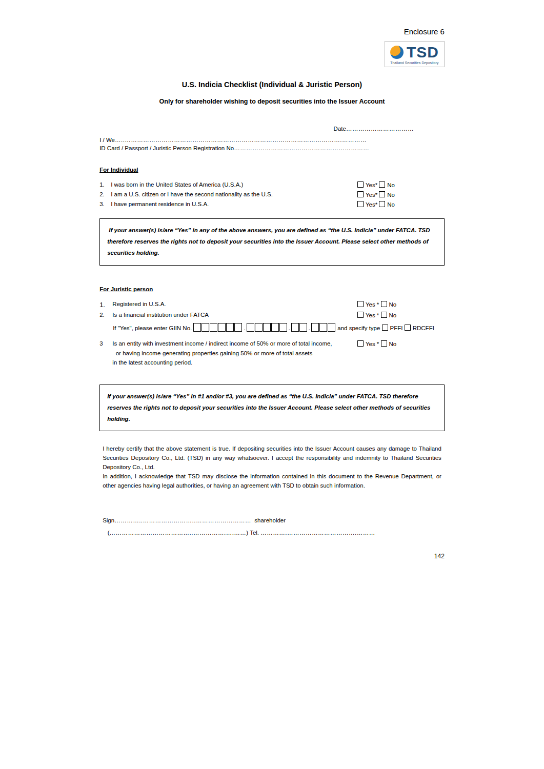Enclosure 6
TSD Thailand Securities Depository
U.S. Indicia Checklist (Individual & Juristic Person)
Only for shareholder wishing to deposit securities into the Issuer Account
Date……………………………
I / We…..…………………………………………………………………………………………….…………
ID Card / Passport / Juristic Person Registration No…………………………………………………………
For Individual
| 1. | I was born in the United States of America (U.S.A.) | Yes* No |
| 2. | I am a U.S. citizen or I have the second nationality as the U.S. | Yes* No |
| 3. | I have permanent residence in U.S.A. | Yes* No |
If your answer(s) is/are “Yes” in any of the above answers, you are defined as “the U.S. Indicia” under FATCA. TSD therefore reserves the rights not to deposit your securities into the Issuer Account. Please select other methods of securities holding.
For Juristic person
| 1. | Registered in U.S.A. | Yes * No |
| 2. | Is a financial institution under FATCA | Yes * No |
If "Yes", please enter GIIN No. . . . and specify type PFFI RDCFFI
| 3 | Is an entity with investment income / indirect income of 50% or more of total income, | Yes * No |
| | or having income-generating properties gaining 50% or more of total assets | |
| | in the latest accounting period. | |
If your answer(s) is/are “Yes” in #1 and/or #3, you are defined as “the U.S. Indicia” under FATCA. TSD therefore reserves the rights not to deposit your securities into the Issuer Account. Please select other methods of securities holding.
I hereby certify that the above statement is true. If depositing securities into the Issuer Account causes any damage to Thailand Securities Depository Co., Ltd. (TSD) in any way whatsoever. I accept the responsibility and indemnity to Thailand Securities Depository Co., Ltd.
In addition, I acknowledge that TSD may disclose the information contained in this document to the Revenue Department, or other agencies having legal authorities, or having an agreement with TSD to obtain such information.
Sign…………..……………………..……………………… shareholder
(…………………………………..…………….….……) Tel. ………….…………………………….………
142